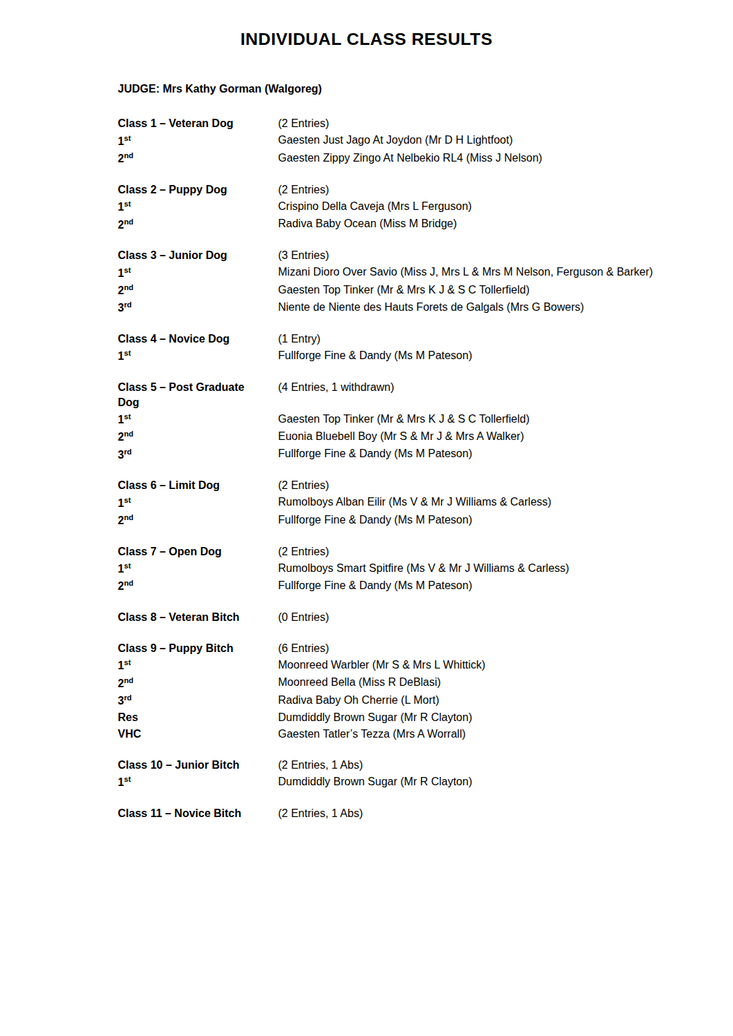INDIVIDUAL CLASS RESULTS
JUDGE: Mrs Kathy Gorman (Walgoreg)
| Class 1 – Veteran Dog | (2 Entries) |
| 1 st | Gaesten Just Jago At Joydon (Mr D H Lightfoot) |
| 2 nd | Gaesten Zippy Zingo At Nelbekio RL4 (Miss J Nelson) |
| Class 2 – Puppy Dog | (2 Entries) |
| 1 st | Crispino Della Caveja (Mrs L Ferguson) |
| 2 nd | Radiva Baby Ocean (Miss M Bridge) |
| Class 3 – Junior Dog | (3 Entries) |
| 1 st | Mizani Dioro Over Savio (Miss J, Mrs L & Mrs M Nelson, Ferguson & Barker) |
| 2 nd | Gaesten Top Tinker (Mr & Mrs K J & S C Tollerfield) |
| 3 rd | Niente de Niente des Hauts Forets de Galgals (Mrs G Bowers) |
| Class 4 – Novice Dog | (1 Entry) |
| 1 st | Fullforge Fine & Dandy (Ms M Pateson) |
| Class 5 – Post Graduate Dog | (4 Entries, 1 withdrawn) |
| 1 st | Gaesten Top Tinker (Mr & Mrs K J & S C Tollerfield) |
| 2 nd | Euonia Bluebell Boy (Mr S & Mr J & Mrs A Walker) |
| 3 rd | Fullforge Fine & Dandy (Ms M Pateson) |
| Class 6 – Limit Dog | (2 Entries) |
| 1 st | Rumolboys Alban Eilir (Ms V & Mr J Williams & Carless) |
| 2 nd | Fullforge Fine & Dandy (Ms M Pateson) |
| Class 7 – Open Dog | (2 Entries) |
| 1 st | Rumolboys Smart Spitfire (Ms V & Mr J Williams & Carless) |
| 2 nd | Fullforge Fine & Dandy (Ms M Pateson) |
| Class 8 – Veteran Bitch | (0 Entries) |
| Class 9 – Puppy Bitch | (6 Entries) |
| 1 st | Moonreed Warbler (Mr S & Mrs L Whittick) |
| 2 nd | Moonreed Bella (Miss R DeBlasi) |
| 3 rd | Radiva Baby Oh Cherrie (L Mort) |
| Res | Dumdiddly Brown Sugar (Mr R Clayton) |
| VHC | Gaesten Tatler’s Tezza (Mrs A Worrall) |
| Class 10 – Junior Bitch | (2 Entries, 1 Abs) |
| 1 st | Dumdiddly Brown Sugar (Mr R Clayton) |
| Class 11 – Novice Bitch | (2 Entries, 1 Abs) |